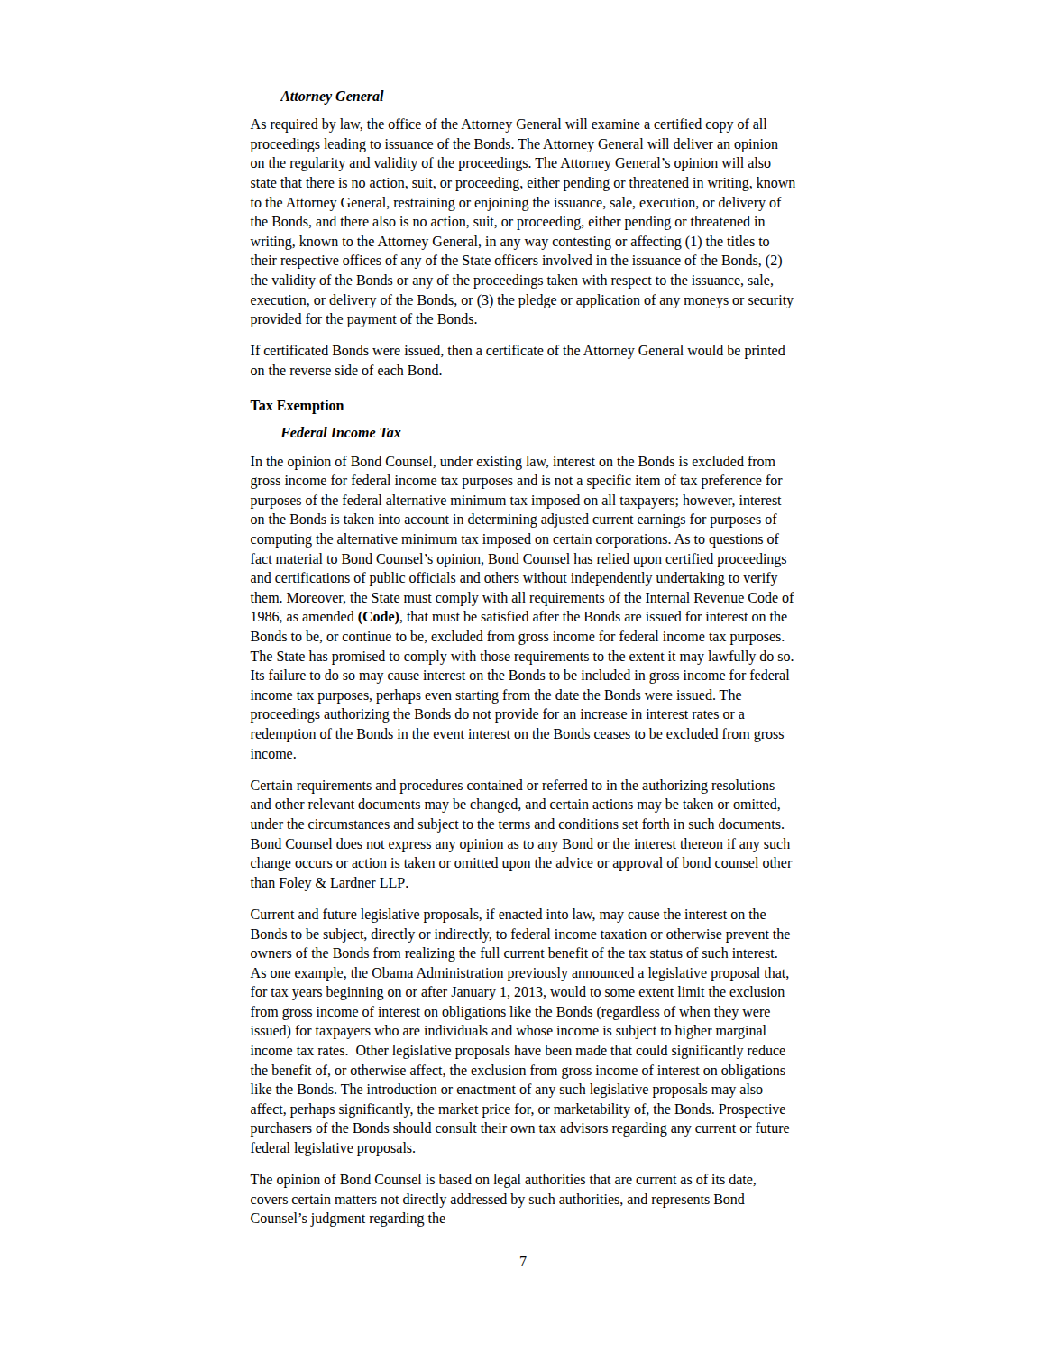Attorney General
As required by law, the office of the Attorney General will examine a certified copy of all proceedings leading to issuance of the Bonds. The Attorney General will deliver an opinion on the regularity and validity of the proceedings. The Attorney General’s opinion will also state that there is no action, suit, or proceeding, either pending or threatened in writing, known to the Attorney General, restraining or enjoining the issuance, sale, execution, or delivery of the Bonds, and there also is no action, suit, or proceeding, either pending or threatened in writing, known to the Attorney General, in any way contesting or affecting (1) the titles to their respective offices of any of the State officers involved in the issuance of the Bonds, (2) the validity of the Bonds or any of the proceedings taken with respect to the issuance, sale, execution, or delivery of the Bonds, or (3) the pledge or application of any moneys or security provided for the payment of the Bonds.
If certificated Bonds were issued, then a certificate of the Attorney General would be printed on the reverse side of each Bond.
Tax Exemption
Federal Income Tax
In the opinion of Bond Counsel, under existing law, interest on the Bonds is excluded from gross income for federal income tax purposes and is not a specific item of tax preference for purposes of the federal alternative minimum tax imposed on all taxpayers; however, interest on the Bonds is taken into account in determining adjusted current earnings for purposes of computing the alternative minimum tax imposed on certain corporations. As to questions of fact material to Bond Counsel’s opinion, Bond Counsel has relied upon certified proceedings and certifications of public officials and others without independently undertaking to verify them. Moreover, the State must comply with all requirements of the Internal Revenue Code of 1986, as amended (Code), that must be satisfied after the Bonds are issued for interest on the Bonds to be, or continue to be, excluded from gross income for federal income tax purposes. The State has promised to comply with those requirements to the extent it may lawfully do so. Its failure to do so may cause interest on the Bonds to be included in gross income for federal income tax purposes, perhaps even starting from the date the Bonds were issued. The proceedings authorizing the Bonds do not provide for an increase in interest rates or a redemption of the Bonds in the event interest on the Bonds ceases to be excluded from gross income.
Certain requirements and procedures contained or referred to in the authorizing resolutions and other relevant documents may be changed, and certain actions may be taken or omitted, under the circumstances and subject to the terms and conditions set forth in such documents. Bond Counsel does not express any opinion as to any Bond or the interest thereon if any such change occurs or action is taken or omitted upon the advice or approval of bond counsel other than Foley & Lardner LLP.
Current and future legislative proposals, if enacted into law, may cause the interest on the Bonds to be subject, directly or indirectly, to federal income taxation or otherwise prevent the owners of the Bonds from realizing the full current benefit of the tax status of such interest. As one example, the Obama Administration previously announced a legislative proposal that, for tax years beginning on or after January 1, 2013, would to some extent limit the exclusion from gross income of interest on obligations like the Bonds (regardless of when they were issued) for taxpayers who are individuals and whose income is subject to higher marginal income tax rates. Other legislative proposals have been made that could significantly reduce the benefit of, or otherwise affect, the exclusion from gross income of interest on obligations like the Bonds. The introduction or enactment of any such legislative proposals may also affect, perhaps significantly, the market price for, or marketability of, the Bonds. Prospective purchasers of the Bonds should consult their own tax advisors regarding any current or future federal legislative proposals.
The opinion of Bond Counsel is based on legal authorities that are current as of its date, covers certain matters not directly addressed by such authorities, and represents Bond Counsel’s judgment regarding the
7